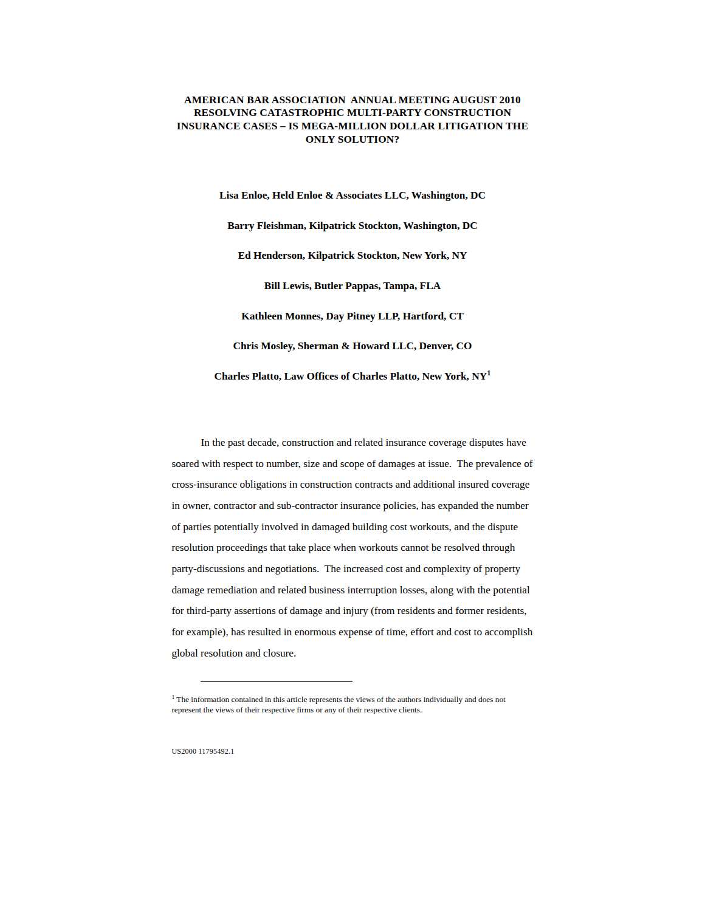American Bar Association Annual Meeting August 2010
Resolving Catastrophic Multi-Party Construction Insurance Cases – Is Mega-Million Dollar Litigation the Only Solution?
Lisa Enloe, Held Enloe & Associates LLC, Washington, DC
Barry Fleishman, Kilpatrick Stockton, Washington, DC
Ed Henderson, Kilpatrick Stockton, New York, NY
Bill Lewis, Butler Pappas, Tampa, FLA
Kathleen Monnes, Day Pitney LLP, Hartford, CT
Chris Mosley, Sherman & Howard LLC, Denver, CO
Charles Platto, Law Offices of Charles Platto, New York, NY1
In the past decade, construction and related insurance coverage disputes have soared with respect to number, size and scope of damages at issue. The prevalence of cross-insurance obligations in construction contracts and additional insured coverage in owner, contractor and sub-contractor insurance policies, has expanded the number of parties potentially involved in damaged building cost workouts, and the dispute resolution proceedings that take place when workouts cannot be resolved through party-discussions and negotiations. The increased cost and complexity of property damage remediation and related business interruption losses, along with the potential for third-party assertions of damage and injury (from residents and former residents, for example), has resulted in enormous expense of time, effort and cost to accomplish global resolution and closure.
1 The information contained in this article represents the views of the authors individually and does not represent the views of their respective firms or any of their respective clients.
US2000 11795492.1